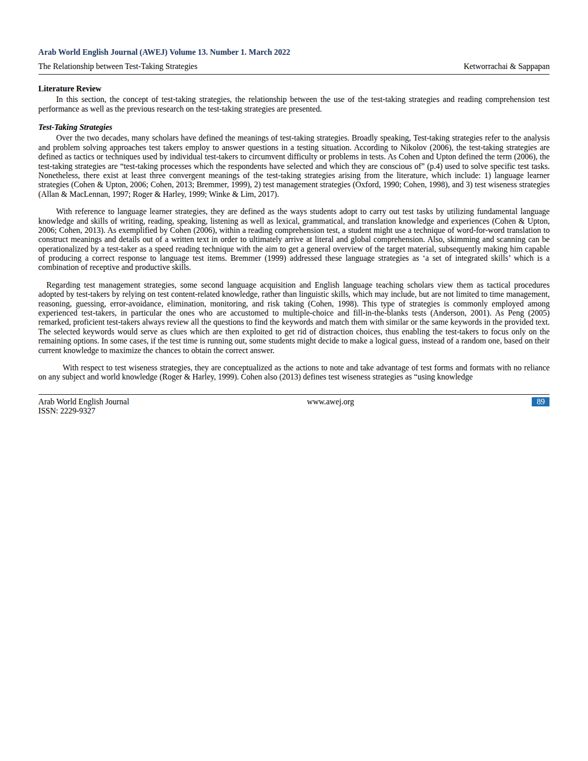Arab World English Journal (AWEJ) Volume 13. Number 1. March 2022
The Relationship between Test-Taking Strategies Ketworrachai & Sappapan
Literature Review
In this section, the concept of test-taking strategies, the relationship between the use of the test-taking strategies and reading comprehension test performance as well as the previous research on the test-taking strategies are presented.
Test-Taking Strategies
Over the two decades, many scholars have defined the meanings of test-taking strategies. Broadly speaking, Test-taking strategies refer to the analysis and problem solving approaches test takers employ to answer questions in a testing situation. According to Nikolov (2006), the test-taking strategies are defined as tactics or techniques used by individual test-takers to circumvent difficulty or problems in tests. As Cohen and Upton defined the term (2006), the test-taking strategies are “test-taking processes which the respondents have selected and which they are conscious of” (p.4) used to solve specific test tasks. Nonetheless, there exist at least three convergent meanings of the test-taking strategies arising from the literature, which include: 1) language learner strategies (Cohen & Upton, 2006; Cohen, 2013; Bremmer, 1999), 2) test management strategies (Oxford, 1990; Cohen, 1998), and 3) test wiseness strategies (Allan & MacLennan, 1997; Roger & Harley, 1999; Winke & Lim, 2017).
With reference to language learner strategies, they are defined as the ways students adopt to carry out test tasks by utilizing fundamental language knowledge and skills of writing, reading, speaking, listening as well as lexical, grammatical, and translation knowledge and experiences (Cohen & Upton, 2006; Cohen, 2013). As exemplified by Cohen (2006), within a reading comprehension test, a student might use a technique of word-for-word translation to construct meanings and details out of a written text in order to ultimately arrive at literal and global comprehension. Also, skimming and scanning can be operationalized by a test-taker as a speed reading technique with the aim to get a general overview of the target material, subsequently making him capable of producing a correct response to language test items. Bremmer (1999) addressed these language strategies as ‘a set of integrated skills’ which is a combination of receptive and productive skills.
Regarding test management strategies, some second language acquisition and English language teaching scholars view them as tactical procedures adopted by test-takers by relying on test content-related knowledge, rather than linguistic skills, which may include, but are not limited to time management, reasoning, guessing, error-avoidance, elimination, monitoring, and risk taking (Cohen, 1998). This type of strategies is commonly employed among experienced test-takers, in particular the ones who are accustomed to multiple-choice and fill-in-the-blanks tests (Anderson, 2001). As Peng (2005) remarked, proficient test-takers always review all the questions to find the keywords and match them with similar or the same keywords in the provided text. The selected keywords would serve as clues which are then exploited to get rid of distraction choices, thus enabling the test-takers to focus only on the remaining options. In some cases, if the test time is running out, some students might decide to make a logical guess, instead of a random one, based on their current knowledge to maximize the chances to obtain the correct answer.
With respect to test wiseness strategies, they are conceptualized as the actions to note and take advantage of test forms and formats with no reliance on any subject and world knowledge (Roger & Harley, 1999). Cohen also (2013) defines test wiseness strategies as “using knowledge
Arab World English Journal
ISSN: 2229-9327
www.awej.org
89